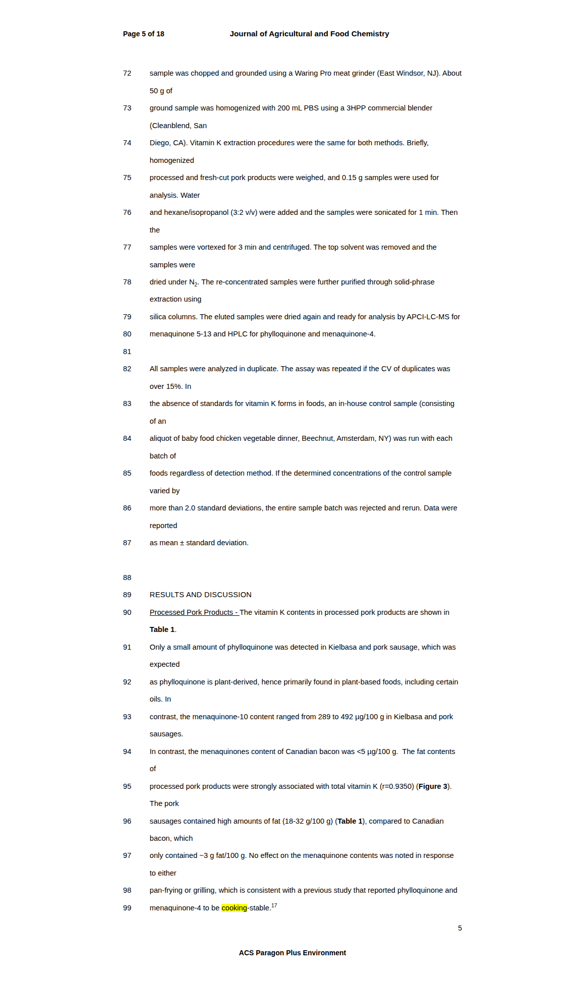Page 5 of 18
Journal of Agricultural and Food Chemistry
| 72 | sample was chopped and grounded using a Waring Pro meat grinder (East Windsor, NJ). About 50 g of |
| 73 | ground sample was homogenized with 200 mL PBS using a 3HPP commercial blender (Cleanblend, San |
| 74 | Diego, CA). Vitamin K extraction procedures were the same for both methods. Briefly, homogenized |
| 75 | processed and fresh-cut pork products were weighed, and 0.15 g samples were used for analysis. Water |
| 76 | and hexane/isopropanol (3:2 v/v) were added and the samples were sonicated for 1 min. Then the |
| 77 | samples were vortexed for 3 min and centrifuged. The top solvent was removed and the samples were |
| 78 | dried under N 2 . The re-concentrated samples were further purified through solid-phrase extraction using |
| 79 | silica columns. The eluted samples were dried again and ready for analysis by APCI-LC-MS for |
| 80 | menaquinone 5-13 and HPLC for phylloquinone and menaquinone-4. |
| 81 | |
| 82 | All samples were analyzed in duplicate. The assay was repeated if the CV of duplicates was over 15%. In |
| 83 | the absence of standards for vitamin K forms in foods, an in-house control sample (consisting of an |
| 84 | aliquot of baby food chicken vegetable dinner, Beechnut, Amsterdam, NY) was run with each batch of |
| 85 | foods regardless of detection method. If the determined concentrations of the control sample varied by |
| 86 | more than 2.0 standard deviations, the entire sample batch was rejected and rerun. Data were reported |
| 87 | as mean ± standard deviation. |
| 88 | |
| 89 | RESULTS AND DISCUSSION |
| 90 | Processed Pork Products - The vitamin K contents in processed pork products are shown in Table 1 . |
| 91 | Only a small amount of phylloquinone was detected in Kielbasa and pork sausage, which was expected |
| 92 | as phylloquinone is plant-derived, hence primarily found in plant-based foods, including certain oils. In |
| 93 | contrast, the menaquinone-10 content ranged from 289 to 492 µg/100 g in Kielbasa and pork sausages. |
| 94 | In contrast, the menaquinones content of Canadian bacon was <5 µg/100 g. The fat contents of |
| 95 | processed pork products were strongly associated with total vitamin K (r=0.9350) ( Figure 3 ). The pork |
| 96 | sausages contained high amounts of fat (18-32 g/100 g) ( Table 1 ), compared to Canadian bacon, which |
| 97 | only contained ~3 g fat/100 g. No effect on the menaquinone contents was noted in response to either |
| 98 | pan-frying or grilling, which is consistent with a previous study that reported phylloquinone and |
| 99 | menaquinone-4 to be cooking -stable. 17 |
5
ACS Paragon Plus Environment